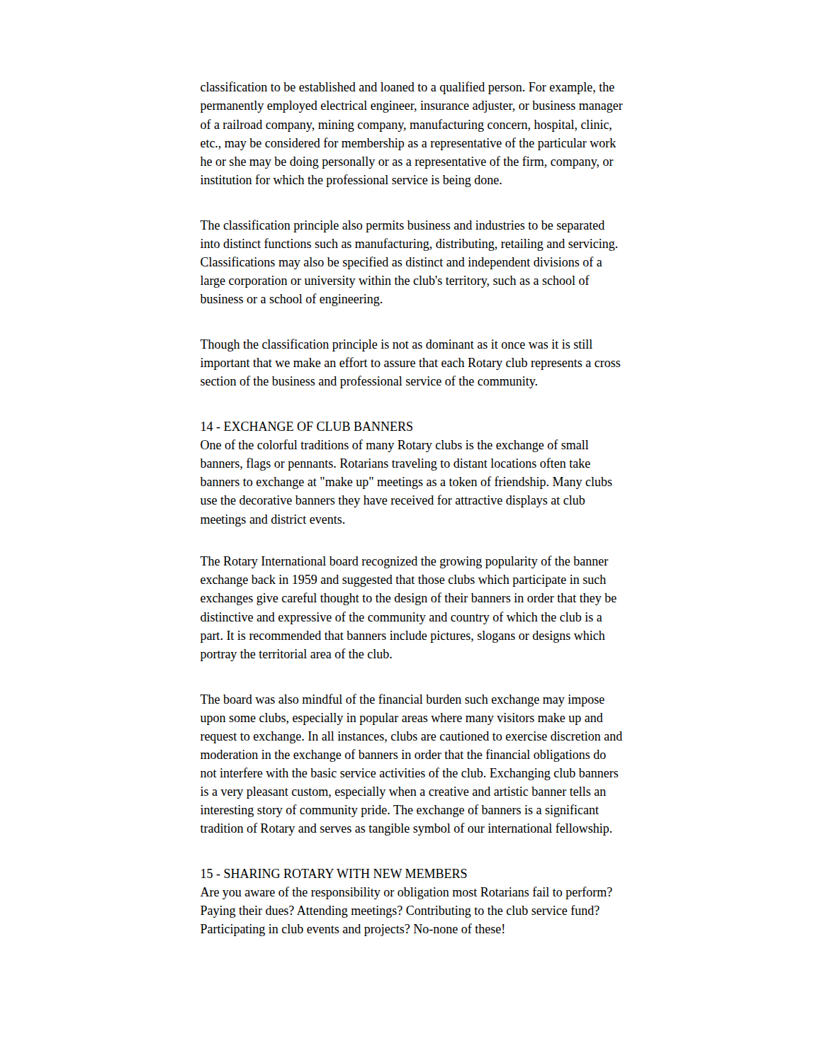classification to be established and loaned to a qualified person. For example, the permanently employed electrical engineer, insurance adjuster, or business manager of a railroad company, mining company, manufacturing concern, hospital, clinic, etc., may be considered for membership as a representative of the particular work he or she may be doing personally or as a representative of the firm, company, or institution for which the professional service is being done.
The classification principle also permits business and industries to be separated into distinct functions such as manufacturing, distributing, retailing and servicing. Classifications may also be specified as distinct and independent divisions of a large corporation or university within the club's territory, such as a school of business or a school of engineering.
Though the classification principle is not as dominant as it once was it is still important that we make an effort to assure that each Rotary club represents a cross section of the business and professional service of the community.
14 - EXCHANGE OF CLUB BANNERS
One of the colorful traditions of many Rotary clubs is the exchange of small banners, flags or pennants. Rotarians traveling to distant locations often take banners to exchange at "make up" meetings as a token of friendship. Many clubs use the decorative banners they have received for attractive displays at club meetings and district events.
The Rotary International board recognized the growing popularity of the banner exchange back in 1959 and suggested that those clubs which participate in such exchanges give careful thought to the design of their banners in order that they be distinctive and expressive of the community and country of which the club is a part. It is recommended that banners include pictures, slogans or designs which portray the territorial area of the club.
The board was also mindful of the financial burden such exchange may impose upon some clubs, especially in popular areas where many visitors make up and request to exchange. In all instances, clubs are cautioned to exercise discretion and moderation in the exchange of banners in order that the financial obligations do not interfere with the basic service activities of the club. Exchanging club banners is a very pleasant custom, especially when a creative and artistic banner tells an interesting story of community pride. The exchange of banners is a significant tradition of Rotary and serves as tangible symbol of our international fellowship.
15 - SHARING ROTARY WITH NEW MEMBERS
Are you aware of the responsibility or obligation most Rotarians fail to perform? Paying their dues? Attending meetings? Contributing to the club service fund? Participating in club events and projects? No-none of these!